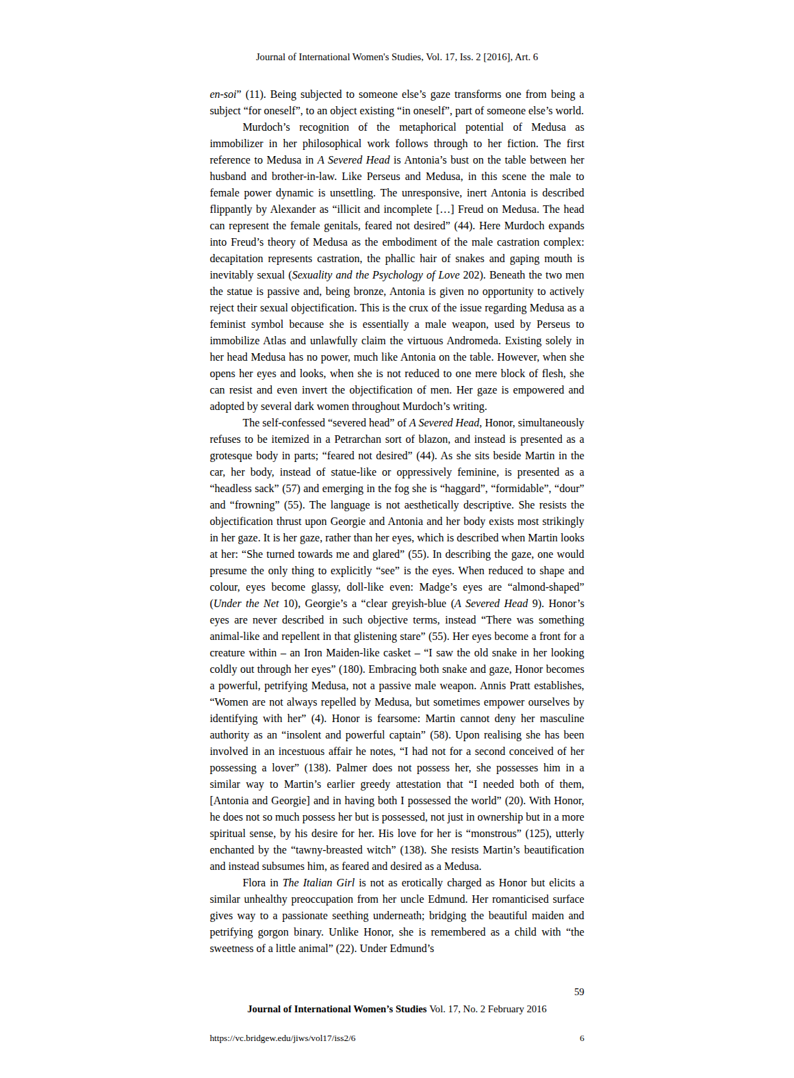Journal of International Women's Studies, Vol. 17, Iss. 2 [2016], Art. 6
en-soi” (11). Being subjected to someone else’s gaze transforms one from being a subject “for oneself”, to an object existing “in oneself”, part of someone else’s world.
Murdoch’s recognition of the metaphorical potential of Medusa as immobilizer in her philosophical work follows through to her fiction. The first reference to Medusa in A Severed Head is Antonia’s bust on the table between her husband and brother-in-law. Like Perseus and Medusa, in this scene the male to female power dynamic is unsettling. The unresponsive, inert Antonia is described flippantly by Alexander as “illicit and incomplete […] Freud on Medusa. The head can represent the female genitals, feared not desired” (44). Here Murdoch expands into Freud’s theory of Medusa as the embodiment of the male castration complex: decapitation represents castration, the phallic hair of snakes and gaping mouth is inevitably sexual (Sexuality and the Psychology of Love 202). Beneath the two men the statue is passive and, being bronze, Antonia is given no opportunity to actively reject their sexual objectification. This is the crux of the issue regarding Medusa as a feminist symbol because she is essentially a male weapon, used by Perseus to immobilize Atlas and unlawfully claim the virtuous Andromeda. Existing solely in her head Medusa has no power, much like Antonia on the table. However, when she opens her eyes and looks, when she is not reduced to one mere block of flesh, she can resist and even invert the objectification of men. Her gaze is empowered and adopted by several dark women throughout Murdoch’s writing.
The self-confessed “severed head” of A Severed Head, Honor, simultaneously refuses to be itemized in a Petrarchan sort of blazon, and instead is presented as a grotesque body in parts; “feared not desired” (44). As she sits beside Martin in the car, her body, instead of statue-like or oppressively feminine, is presented as a “headless sack” (57) and emerging in the fog she is “haggard”, “formidable”, “dour” and “frowning” (55). The language is not aesthetically descriptive. She resists the objectification thrust upon Georgie and Antonia and her body exists most strikingly in her gaze. It is her gaze, rather than her eyes, which is described when Martin looks at her: “She turned towards me and glared” (55). In describing the gaze, one would presume the only thing to explicitly “see” is the eyes. When reduced to shape and colour, eyes become glassy, doll-like even: Madge’s eyes are “almond-shaped” (Under the Net 10), Georgie’s a “clear greyish-blue (A Severed Head 9). Honor’s eyes are never described in such objective terms, instead “There was something animal-like and repellent in that glistening stare” (55). Her eyes become a front for a creature within – an Iron Maiden-like casket – “I saw the old snake in her looking coldly out through her eyes” (180). Embracing both snake and gaze, Honor becomes a powerful, petrifying Medusa, not a passive male weapon. Annis Pratt establishes, “Women are not always repelled by Medusa, but sometimes empower ourselves by identifying with her” (4). Honor is fearsome: Martin cannot deny her masculine authority as an “insolent and powerful captain” (58). Upon realising she has been involved in an incestuous affair he notes, “I had not for a second conceived of her possessing a lover” (138). Palmer does not possess her, she possesses him in a similar way to Martin’s earlier greedy attestation that “I needed both of them, [Antonia and Georgie] and in having both I possessed the world” (20). With Honor, he does not so much possess her but is possessed, not just in ownership but in a more spiritual sense, by his desire for her. His love for her is “monstrous” (125), utterly enchanted by the “tawny-breasted witch” (138). She resists Martin’s beautification and instead subsumes him, as feared and desired as a Medusa.
Flora in The Italian Girl is not as erotically charged as Honor but elicits a similar unhealthy preoccupation from her uncle Edmund. Her romanticised surface gives way to a passionate seething underneath; bridging the beautiful maiden and petrifying gorgon binary. Unlike Honor, she is remembered as a child with “the sweetness of a little animal” (22). Under Edmund’s
59
Journal of International Women’s Studies Vol. 17, No. 2 February 2016
https://vc.bridgew.edu/jiws/vol17/iss2/6 6